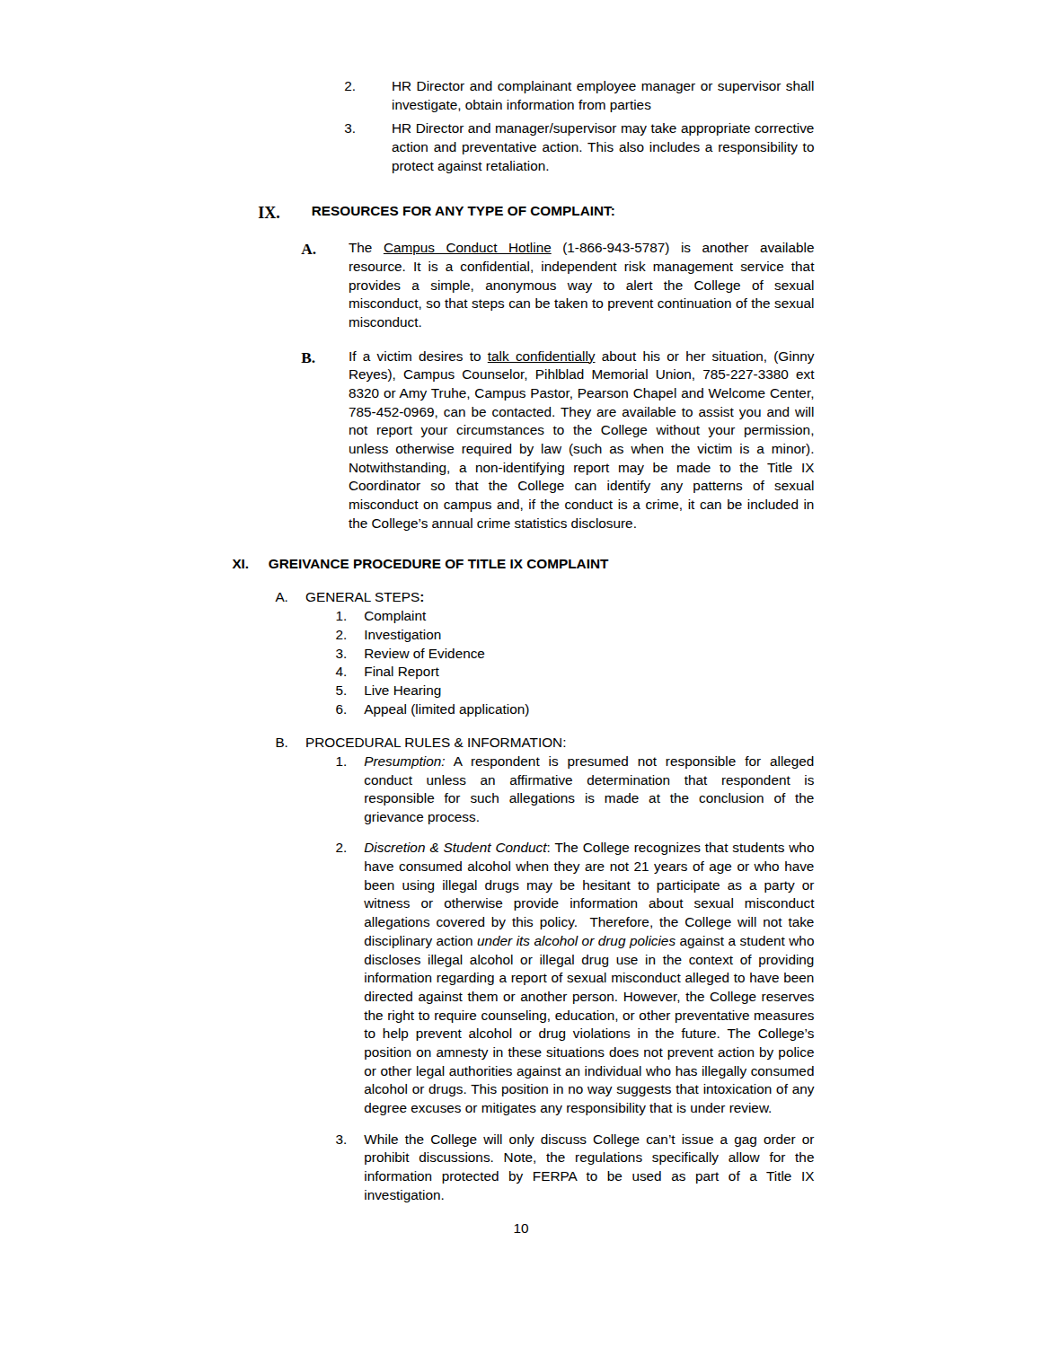2.
HR Director and complainant employee manager or supervisor shall investigate, obtain information from parties
3.
HR Director and manager/supervisor may take appropriate corrective action and preventative action. This also includes a responsibility to protect against retaliation.
IX.
RESOURCES FOR ANY TYPE OF COMPLAINT:
A.
The Campus Conduct Hotline (1-866-943-5787) is another available resource. It is a confidential, independent risk management service that provides a simple, anonymous way to alert the College of sexual misconduct, so that steps can be taken to prevent continuation of the sexual misconduct.
B.
If a victim desires to talk confidentially about his or her situation, (Ginny Reyes), Campus Counselor, Pihlblad Memorial Union, 785-227-3380 ext 8320 or Amy Truhe, Campus Pastor, Pearson Chapel and Welcome Center, 785-452-0969, can be contacted. They are available to assist you and will not report your circumstances to the College without your permission, unless otherwise required by law (such as when the victim is a minor). Notwithstanding, a non-identifying report may be made to the Title IX Coordinator so that the College can identify any patterns of sexual misconduct on campus and, if the conduct is a crime, it can be included in the College’s annual crime statistics disclosure.
XI.
GREIVANCE PROCEDURE OF TITLE IX COMPLAINT
A.
GENERAL STEPS:
1.
Complaint
2.
Investigation
3.
Review of Evidence
4.
Final Report
5.
Live Hearing
6.
Appeal (limited application)
B.
PROCEDURAL RULES & INFORMATION:
1.
Presumption: A respondent is presumed not responsible for alleged conduct unless an affirmative determination that respondent is responsible for such allegations is made at the conclusion of the grievance process.
2.
Discretion & Student Conduct: The College recognizes that students who have consumed alcohol when they are not 21 years of age or who have been using illegal drugs may be hesitant to participate as a party or witness or otherwise provide information about sexual misconduct allegations covered by this policy. Therefore, the College will not take disciplinary action under its alcohol or drug policies against a student who discloses illegal alcohol or illegal drug use in the context of providing information regarding a report of sexual misconduct alleged to have been directed against them or another person. However, the College reserves the right to require counseling, education, or other preventative measures to help prevent alcohol or drug violations in the future. The College’s position on amnesty in these situations does not prevent action by police or other legal authorities against an individual who has illegally consumed alcohol or drugs. This position in no way suggests that intoxication of any degree excuses or mitigates any responsibility that is under review.
3.
While the College will only discuss College can’t issue a gag order or prohibit discussions. Note, the regulations specifically allow for the information protected by FERPA to be used as part of a Title IX investigation.
10